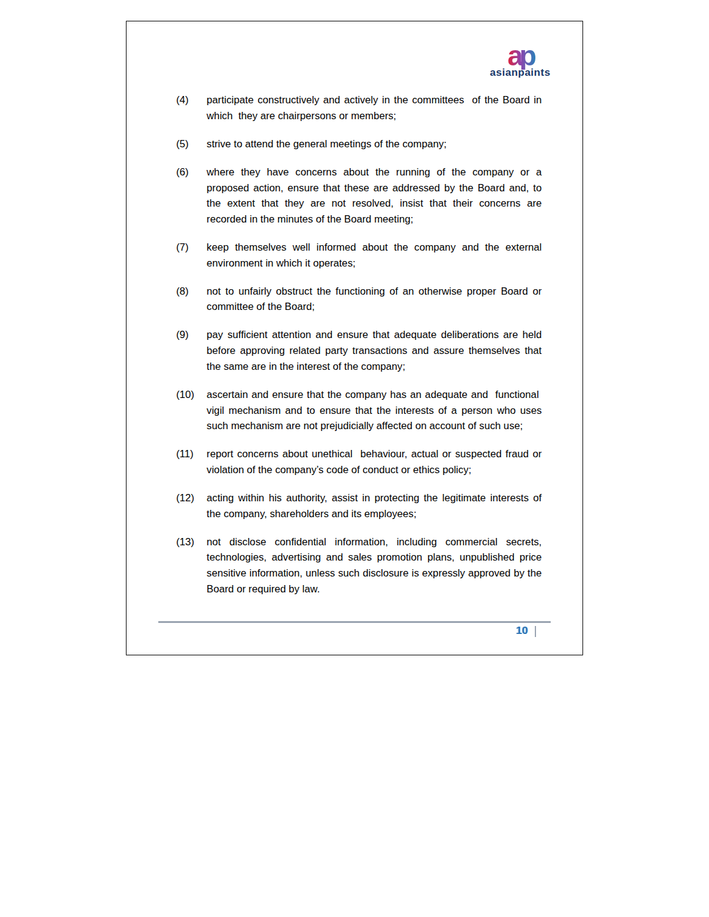ap
asianpaints
(4) participate constructively and actively in the committees of the Board in which they are chairpersons or members;
(5) strive to attend the general meetings of the company;
(6) where they have concerns about the running of the company or a proposed action, ensure that these are addressed by the Board and, to the extent that they are not resolved, insist that their concerns are recorded in the minutes of the Board meeting;
(7) keep themselves well informed about the company and the external environment in which it operates;
(8) not to unfairly obstruct the functioning of an otherwise proper Board or committee of the Board;
(9) pay sufficient attention and ensure that adequate deliberations are held before approving related party transactions and assure themselves that the same are in the interest of the company;
(10) ascertain and ensure that the company has an adequate and functional vigil mechanism and to ensure that the interests of a person who uses such mechanism are not prejudicially affected on account of such use;
(11) report concerns about unethical behaviour, actual or suspected fraud or violation of the company’s code of conduct or ethics policy;
(12) acting within his authority, assist in protecting the legitimate interests of the company, shareholders and its employees;
(13) not disclose confidential information, including commercial secrets, technologies, advertising and sales promotion plans, unpublished price sensitive information, unless such disclosure is expressly approved by the Board or required by law.
10 10